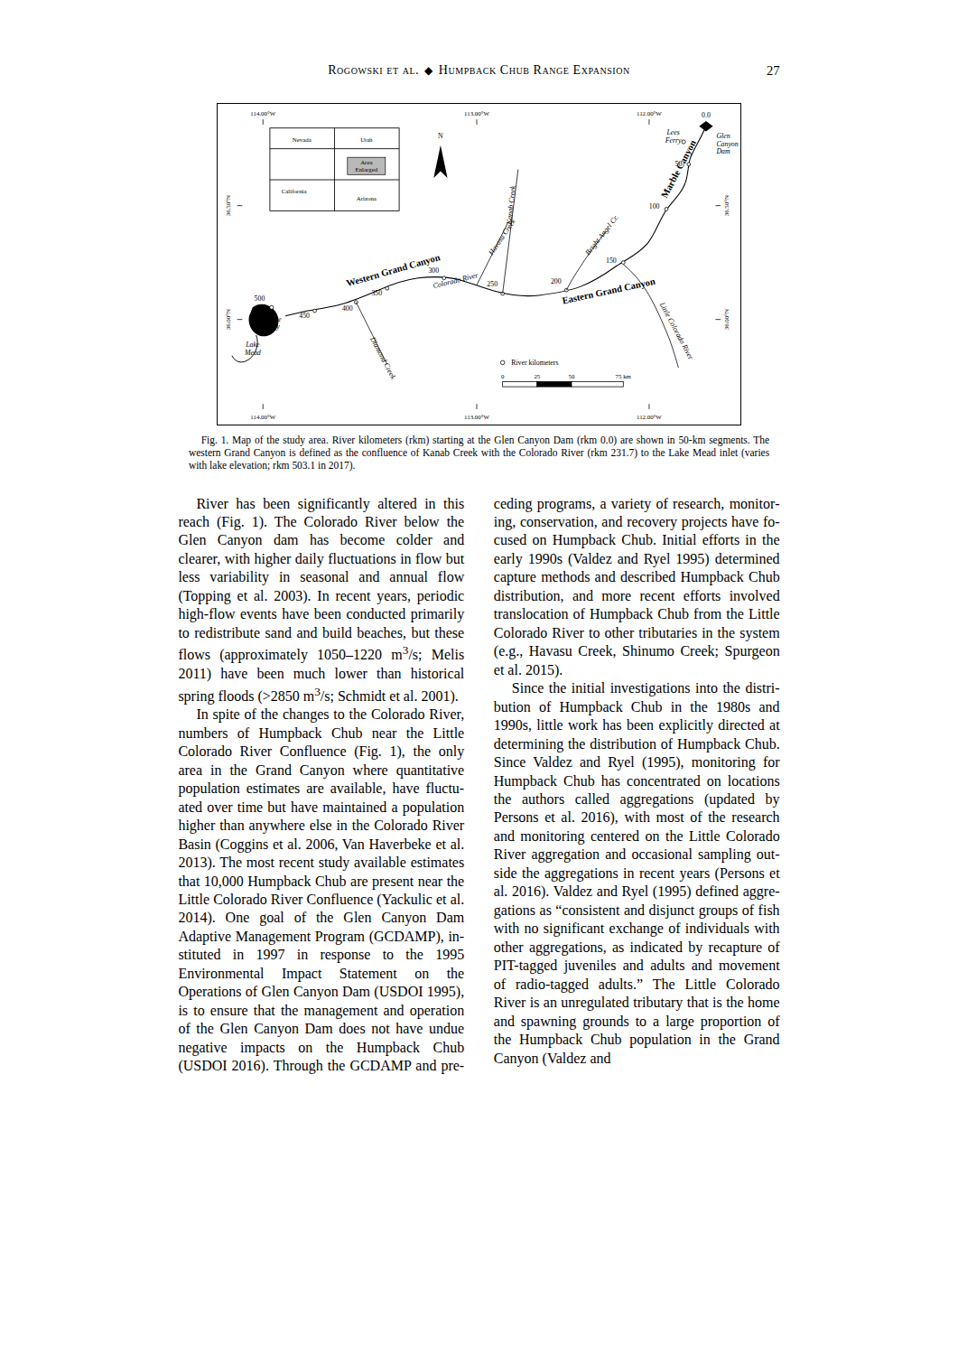Rogowski et al. ◆ Humpback Chub Range Expansion 27
114.00°W 113.00°W 112.00°W 114.00°W 113.00°W 112.00°W 36.50°N 36.00°N 36.50°N 36.00°N Nevada Utah California Arizona Area Enlarged N 500 Pearce Ferry Lake Mead 0.0 Glen Canyon Dam Lees Ferry 50 100 150 200 250 300 350 400 450 Little Colorado River Bright Angel Cr. Kanab Creek Havasu Creek Diamond Creek Colorado River Marble Canyon Eastern Grand Canyon Western Grand Canyon River kilometers 0 25 50 75 km
Fig. 1. Map of the study area. River kilometers (rkm) starting at the Glen Canyon Dam (rkm 0.0) are shown in 50-km segments. The western Grand Canyon is defined as the confluence of Kanab Creek with the Colorado River (rkm 231.7) to the Lake Mead inlet (varies with lake elevation; rkm 503.1 in 2017).
River has been significantly altered in this reach (Fig. 1). The Colorado River below the Glen Canyon dam has become colder and clearer, with higher daily fluctuations in flow but less variability in seasonal and annual flow (Topping et al. 2003). In recent years, periodic high-flow events have been conducted primarily to redistribute sand and build beaches, but these flows (approximately 1050–1220 m3/s; Melis 2011) have been much lower than historical spring floods (>2850 m3/s; Schmidt et al. 2001).
In spite of the changes to the Colorado River, numbers of Humpback Chub near the Little Colorado River Confluence (Fig. 1), the only area in the Grand Canyon where quantitative population estimates are available, have fluctuated over time but have maintained a population higher than anywhere else in the Colorado River Basin (Coggins et al. 2006, Van Haverbeke et al. 2013). The most recent study available estimates that 10,000 Humpback Chub are present near the Little Colorado River Confluence (Yackulic et al. 2014). One goal of the Glen Canyon Dam Adaptive Management Program (GCDAMP), instituted in 1997 in response to the 1995 Environmental Impact Statement on the Operations of Glen Canyon Dam (USDOI 1995), is to ensure that the management and operation of the Glen Canyon Dam does not have undue negative impacts on the Humpback Chub (USDOI 2016). Through the GCDAMP and preceding programs, a variety of research, monitoring, conservation, and recovery projects have focused on Humpback Chub. Initial efforts in the early 1990s (Valdez and Ryel 1995) determined capture methods and described Humpback Chub distribution, and more recent efforts involved translocation of Humpback Chub from the Little Colorado River to other tributaries in the system (e.g., Havasu Creek, Shinumo Creek; Spurgeon et al. 2015).
Since the initial investigations into the distribution of Humpback Chub in the 1980s and 1990s, little work has been explicitly directed at determining the distribution of Humpback Chub. Since Valdez and Ryel (1995), monitoring for Humpback Chub has concentrated on locations the authors called aggregations (updated by Persons et al. 2016), with most of the research and monitoring centered on the Little Colorado River aggregation and occasional sampling outside the aggregations in recent years (Persons et al. 2016). Valdez and Ryel (1995) defined aggregations as “consistent and disjunct groups of fish with no significant exchange of individuals with other aggregations, as indicated by recapture of PIT-tagged juveniles and adults and movement of radio-tagged adults.” The Little Colorado River is an unregulated tributary that is the home and spawning grounds to a large proportion of the Humpback Chub population in the Grand Canyon (Valdez and